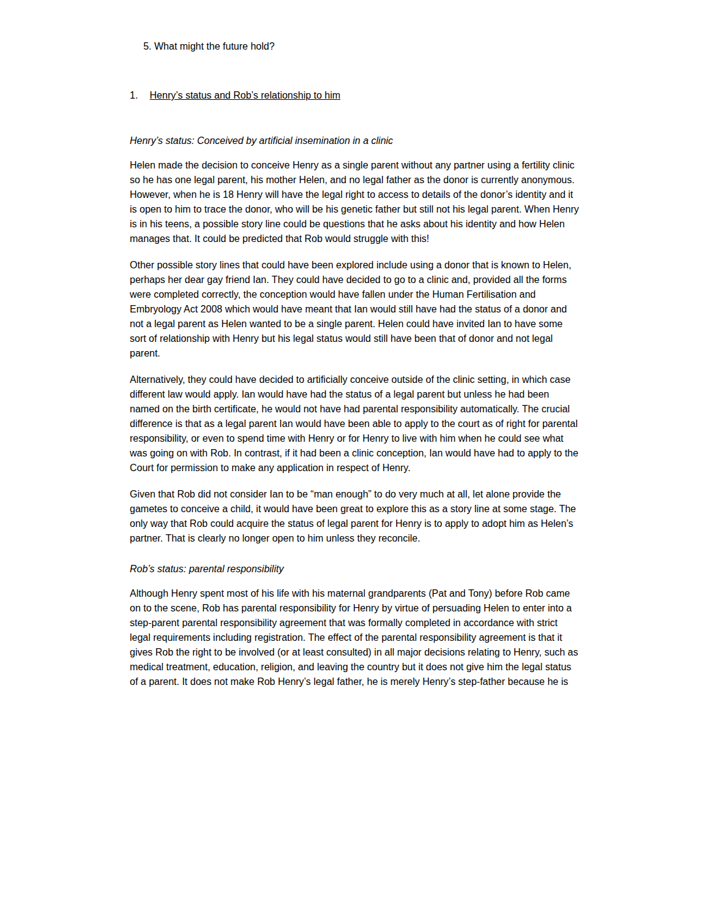What might the future hold?
1.
Henry’s status and Rob’s relationship to him
Henry’s status: Conceived by artificial insemination in a clinic
Helen made the decision to conceive Henry as a single parent without any partner using a fertility clinic so he has one legal parent, his mother Helen, and no legal father as the donor is currently anonymous. However, when he is 18 Henry will have the legal right to access to details of the donor’s identity and it is open to him to trace the donor, who will be his genetic father but still not his legal parent. When Henry is in his teens, a possible story line could be questions that he asks about his identity and how Helen manages that. It could be predicted that Rob would struggle with this!
Other possible story lines that could have been explored include using a donor that is known to Helen, perhaps her dear gay friend Ian. They could have decided to go to a clinic and, provided all the forms were completed correctly, the conception would have fallen under the Human Fertilisation and Embryology Act 2008 which would have meant that Ian would still have had the status of a donor and not a legal parent as Helen wanted to be a single parent. Helen could have invited Ian to have some sort of relationship with Henry but his legal status would still have been that of donor and not legal parent.
Alternatively, they could have decided to artificially conceive outside of the clinic setting, in which case different law would apply. Ian would have had the status of a legal parent but unless he had been named on the birth certificate, he would not have had parental responsibility automatically. The crucial difference is that as a legal parent Ian would have been able to apply to the court as of right for parental responsibility, or even to spend time with Henry or for Henry to live with him when he could see what was going on with Rob. In contrast, if it had been a clinic conception, Ian would have had to apply to the Court for permission to make any application in respect of Henry.
Given that Rob did not consider Ian to be “man enough” to do very much at all, let alone provide the gametes to conceive a child, it would have been great to explore this as a story line at some stage. The only way that Rob could acquire the status of legal parent for Henry is to apply to adopt him as Helen’s partner. That is clearly no longer open to him unless they reconcile.
Rob’s status: parental responsibility
Although Henry spent most of his life with his maternal grandparents (Pat and Tony) before Rob came on to the scene, Rob has parental responsibility for Henry by virtue of persuading Helen to enter into a step-parent parental responsibility agreement that was formally completed in accordance with strict legal requirements including registration. The effect of the parental responsibility agreement is that it gives Rob the right to be involved (or at least consulted) in all major decisions relating to Henry, such as medical treatment, education, religion, and leaving the country but it does not give him the legal status of a parent. It does not make Rob Henry’s legal father, he is merely Henry’s step-father because he is